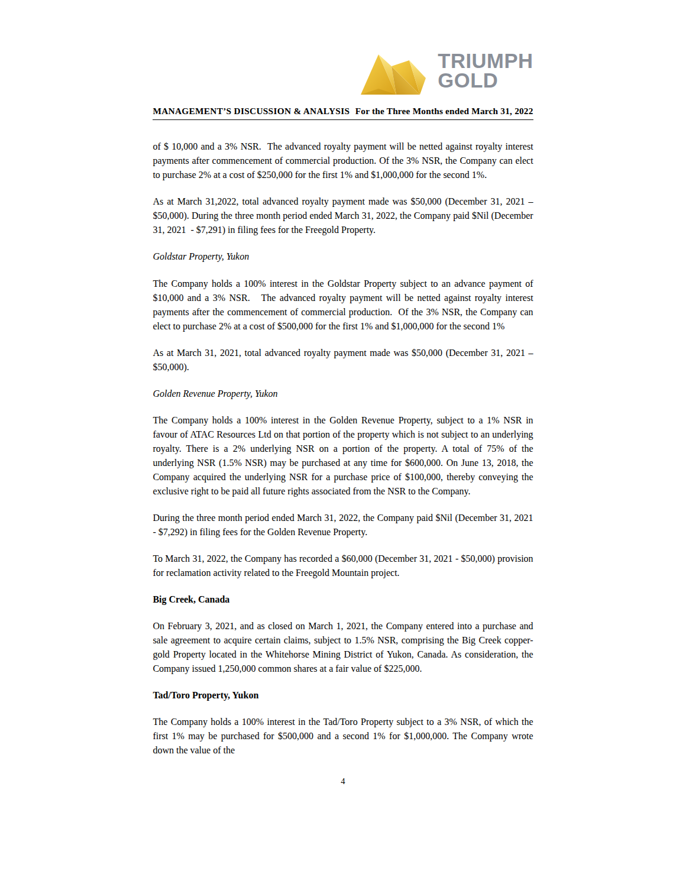TRIUMPH GOLD
MANAGEMENT’S DISCUSSION & ANALYSIS
For the Three Months ended March 31, 2022
of $ 10,000 and a 3% NSR. The advanced royalty payment will be netted against royalty interest payments after commencement of commercial production. Of the 3% NSR, the Company can elect to purchase 2% at a cost of $250,000 for the first 1% and $1,000,000 for the second 1%.
As at March 31,2022, total advanced royalty payment made was $50,000 (December 31, 2021 – $50,000). During the three month period ended March 31, 2022, the Company paid $Nil (December 31, 2021 - $7,291) in filing fees for the Freegold Property.
Goldstar Property, Yukon
The Company holds a 100% interest in the Goldstar Property subject to an advance payment of $10,000 and a 3% NSR. The advanced royalty payment will be netted against royalty interest payments after the commencement of commercial production. Of the 3% NSR, the Company can elect to purchase 2% at a cost of $500,000 for the first 1% and $1,000,000 for the second 1%
As at March 31, 2021, total advanced royalty payment made was $50,000 (December 31, 2021 – $50,000).
Golden Revenue Property, Yukon
The Company holds a 100% interest in the Golden Revenue Property, subject to a 1% NSR in favour of ATAC Resources Ltd on that portion of the property which is not subject to an underlying royalty. There is a 2% underlying NSR on a portion of the property. A total of 75% of the underlying NSR (1.5% NSR) may be purchased at any time for $600,000. On June 13, 2018, the Company acquired the underlying NSR for a purchase price of $100,000, thereby conveying the exclusive right to be paid all future rights associated from the NSR to the Company.
During the three month period ended March 31, 2022, the Company paid $Nil (December 31, 2021 - $7,292) in filing fees for the Golden Revenue Property.
To March 31, 2022, the Company has recorded a $60,000 (December 31, 2021 - $50,000) provision for reclamation activity related to the Freegold Mountain project.
Big Creek, Canada
On February 3, 2021, and as closed on March 1, 2021, the Company entered into a purchase and sale agreement to acquire certain claims, subject to 1.5% NSR, comprising the Big Creek copper-gold Property located in the Whitehorse Mining District of Yukon, Canada. As consideration, the Company issued 1,250,000 common shares at a fair value of $225,000.
Tad/Toro Property, Yukon
The Company holds a 100% interest in the Tad/Toro Property subject to a 3% NSR, of which the first 1% may be purchased for $500,000 and a second 1% for $1,000,000. The Company wrote down the value of the
4